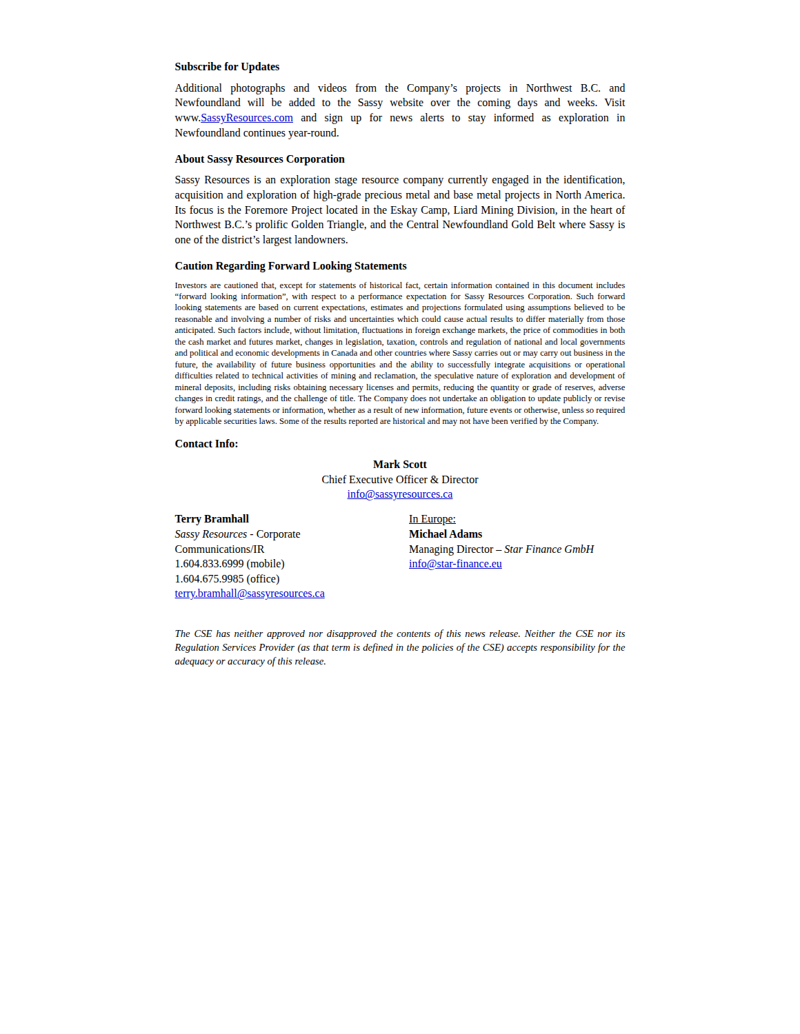Subscribe for Updates
Additional photographs and videos from the Company’s projects in Northwest B.C. and Newfoundland will be added to the Sassy website over the coming days and weeks. Visit www.SassyResources.com and sign up for news alerts to stay informed as exploration in Newfoundland continues year-round.
About Sassy Resources Corporation
Sassy Resources is an exploration stage resource company currently engaged in the identification, acquisition and exploration of high-grade precious metal and base metal projects in North America. Its focus is the Foremore Project located in the Eskay Camp, Liard Mining Division, in the heart of Northwest B.C.’s prolific Golden Triangle, and the Central Newfoundland Gold Belt where Sassy is one of the district’s largest landowners.
Caution Regarding Forward Looking Statements
Investors are cautioned that, except for statements of historical fact, certain information contained in this document includes “forward looking information”, with respect to a performance expectation for Sassy Resources Corporation. Such forward looking statements are based on current expectations, estimates and projections formulated using assumptions believed to be reasonable and involving a number of risks and uncertainties which could cause actual results to differ materially from those anticipated. Such factors include, without limitation, fluctuations in foreign exchange markets, the price of commodities in both the cash market and futures market, changes in legislation, taxation, controls and regulation of national and local governments and political and economic developments in Canada and other countries where Sassy carries out or may carry out business in the future, the availability of future business opportunities and the ability to successfully integrate acquisitions or operational difficulties related to technical activities of mining and reclamation, the speculative nature of exploration and development of mineral deposits, including risks obtaining necessary licenses and permits, reducing the quantity or grade of reserves, adverse changes in credit ratings, and the challenge of title. The Company does not undertake an obligation to update publicly or revise forward looking statements or information, whether as a result of new information, future events or otherwise, unless so required by applicable securities laws. Some of the results reported are historical and may not have been verified by the Company.
Contact Info:
Mark Scott Chief Executive Officer & Director info@sassyresources.ca
| Terry Bramhall Sassy Resources - Corporate Communications/IR 1.604.833.6999 (mobile) 1.604.675.9985 (office) terry.bramhall@sassyresources.ca | In Europe: Michael Adams Managing Director – Star Finance GmbH info@star-finance.eu |
The CSE has neither approved nor disapproved the contents of this news release. Neither the CSE nor its Regulation Services Provider (as that term is defined in the policies of the CSE) accepts responsibility for the adequacy or accuracy of this release.